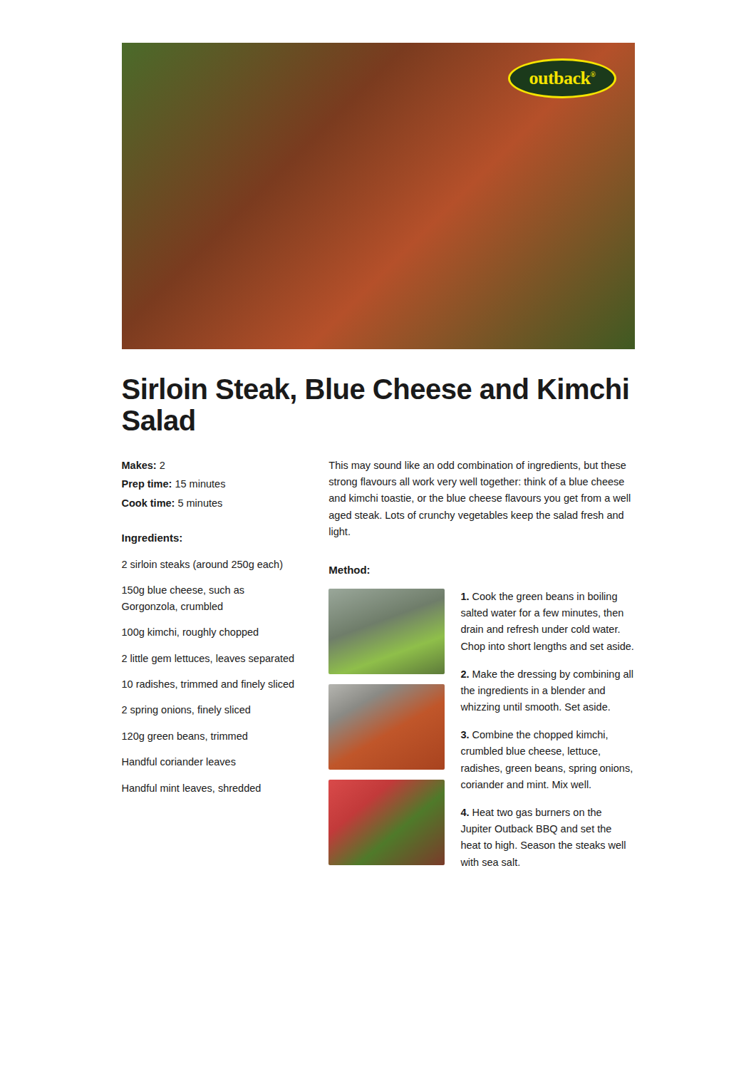outback®
Sirloin Steak, Blue Cheese and Kimchi Salad
Makes: 2
Prep time: 15 minutes
Cook time: 5 minutes
Ingredients:
2 sirloin steaks (around 250g each)
150g blue cheese, such as Gorgonzola, crumbled
100g kimchi, roughly chopped
2 little gem lettuces, leaves separated
10 radishes, trimmed and finely sliced
2 spring onions, finely sliced
120g green beans, trimmed
Handful coriander leaves
Handful mint leaves, shredded
This may sound like an odd combination of ingredients, but these strong flavours all work very well together: think of a blue cheese and kimchi toastie, or the blue cheese flavours you get from a well aged steak. Lots of crunchy vegetables keep the salad fresh and light.
Method:
1. Cook the green beans in boiling salted water for a few minutes, then drain and refresh under cold water. Chop into short lengths and set aside.
2. Make the dressing by combining all the ingredients in a blender and whizzing until smooth. Set aside.
3. Combine the chopped kimchi, crumbled blue cheese, lettuce, radishes, green beans, spring onions, coriander and mint. Mix well.
4. Heat two gas burners on the Jupiter Outback BBQ and set the heat to high. Season the steaks well with sea salt.